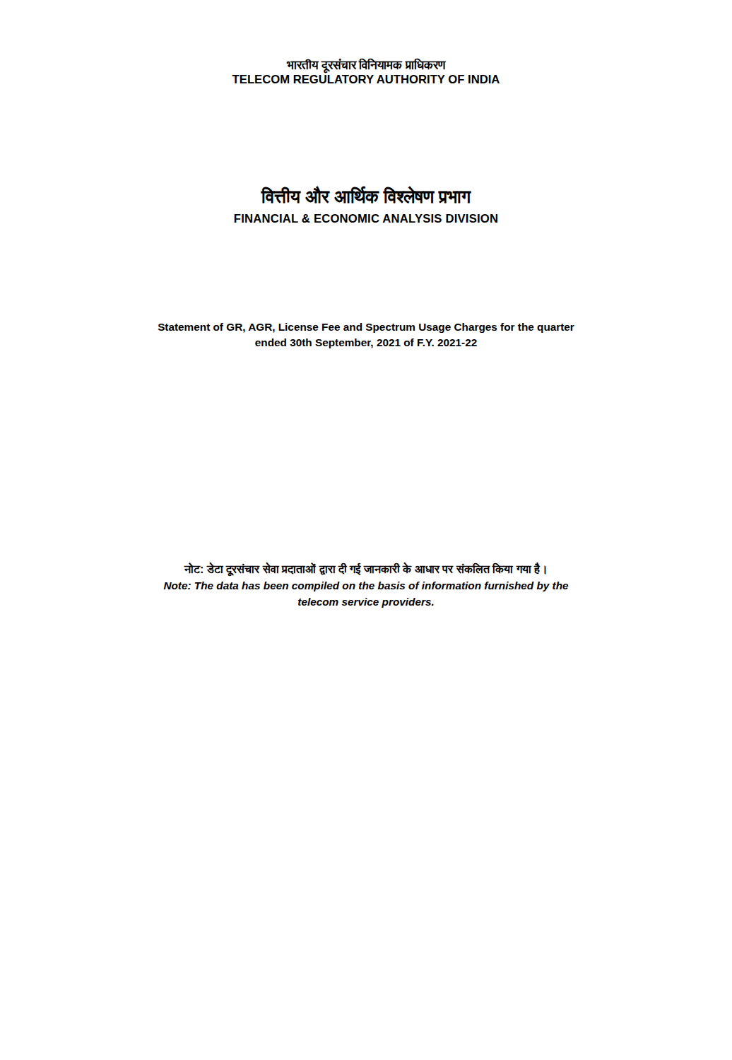भारतीय दूरसंचार विनियामक प्राधिकरण
TELECOM REGULATORY AUTHORITY OF INDIA
वित्तीय और आर्थिक विश्लेषण प्रभाग
FINANCIAL & ECONOMIC ANALYSIS DIVISION
Statement of GR, AGR, License Fee and Spectrum Usage Charges for the quarter
ended 30th September, 2021 of F.Y. 2021-22
नोट: डेटा दूरसंचार सेवा प्रदाताओं द्वारा दी गई जानकारी के आधार पर संकलित किया गया है।
Note: The data has been compiled on the basis of information furnished by the telecom service providers.